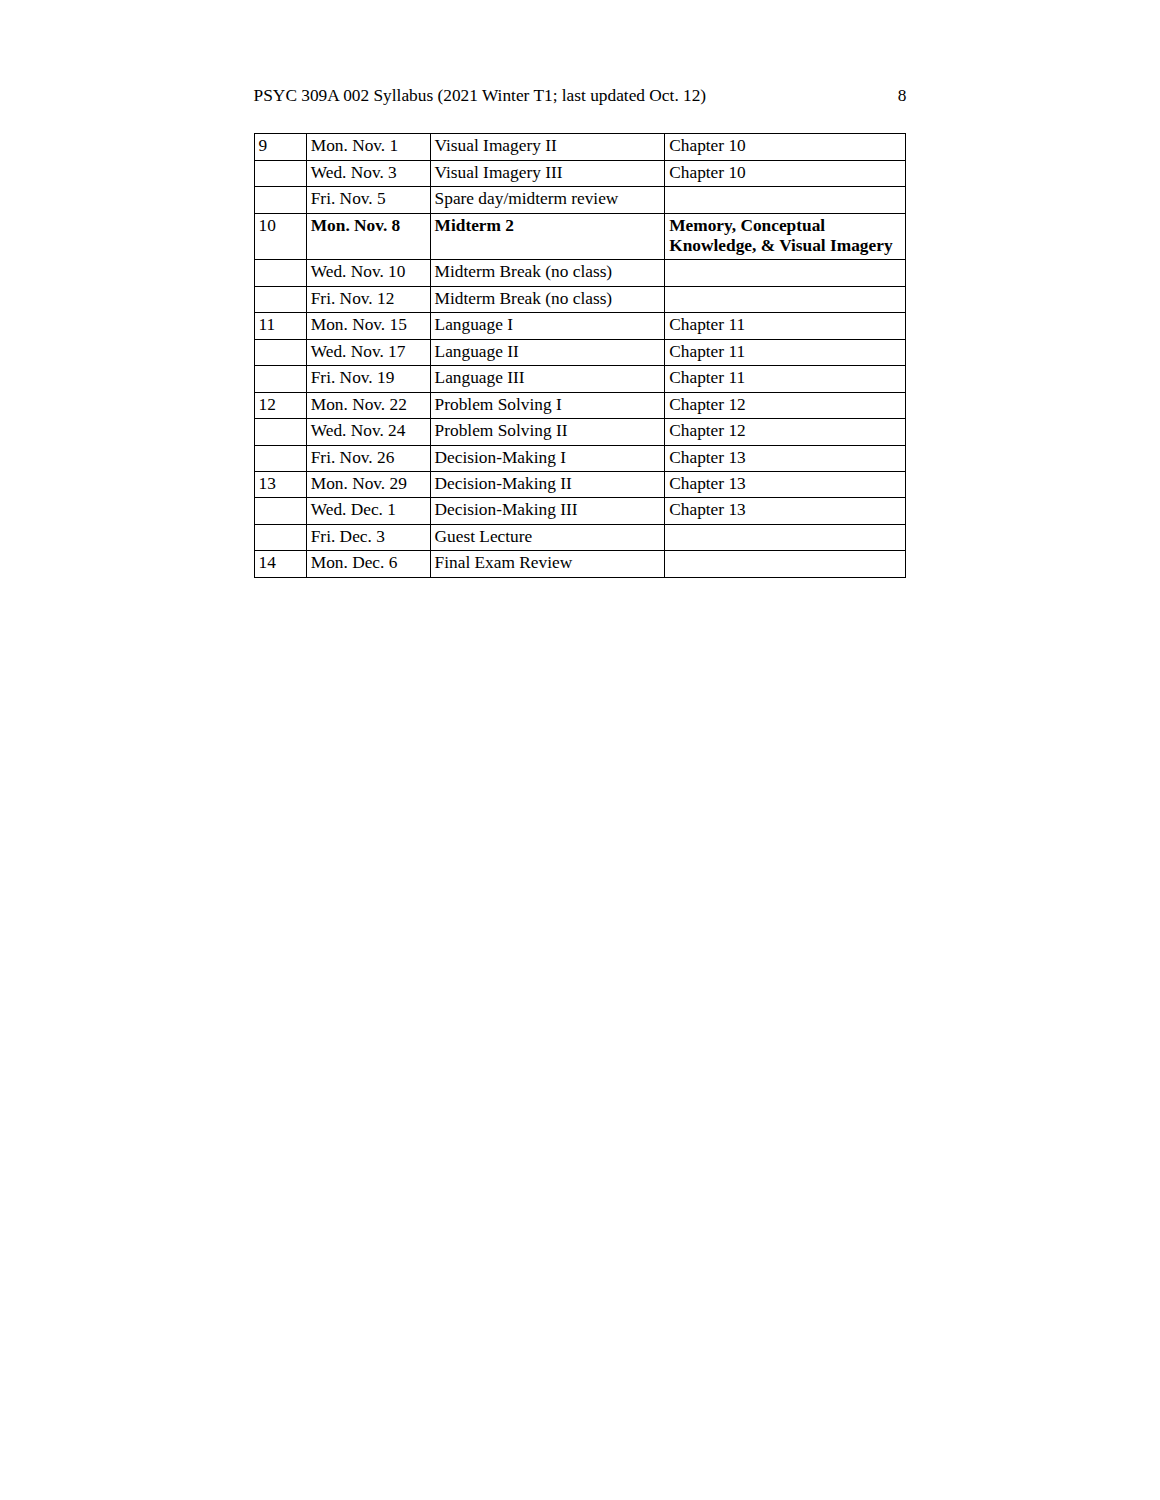PSYC 309A 002 Syllabus (2021 Winter T1; last updated Oct. 12) 8
| 9 | Mon. Nov. 1 | Visual Imagery II | Chapter 10 |
| | Wed. Nov. 3 | Visual Imagery III | Chapter 10 |
| | Fri. Nov. 5 | Spare day/midterm review | |
| 10 | Mon. Nov. 8 | Midterm 2 | Memory, Conceptual Knowledge, & Visual Imagery |
| | Wed. Nov. 10 | Midterm Break (no class) | |
| | Fri. Nov. 12 | Midterm Break (no class) | |
| 11 | Mon. Nov. 15 | Language I | Chapter 11 |
| | Wed. Nov. 17 | Language II | Chapter 11 |
| | Fri. Nov. 19 | Language III | Chapter 11 |
| 12 | Mon. Nov. 22 | Problem Solving I | Chapter 12 |
| | Wed. Nov. 24 | Problem Solving II | Chapter 12 |
| | Fri. Nov. 26 | Decision-Making I | Chapter 13 |
| 13 | Mon. Nov. 29 | Decision-Making II | Chapter 13 |
| | Wed. Dec. 1 | Decision-Making III | Chapter 13 |
| | Fri. Dec. 3 | Guest Lecture | |
| 14 | Mon. Dec. 6 | Final Exam Review | |